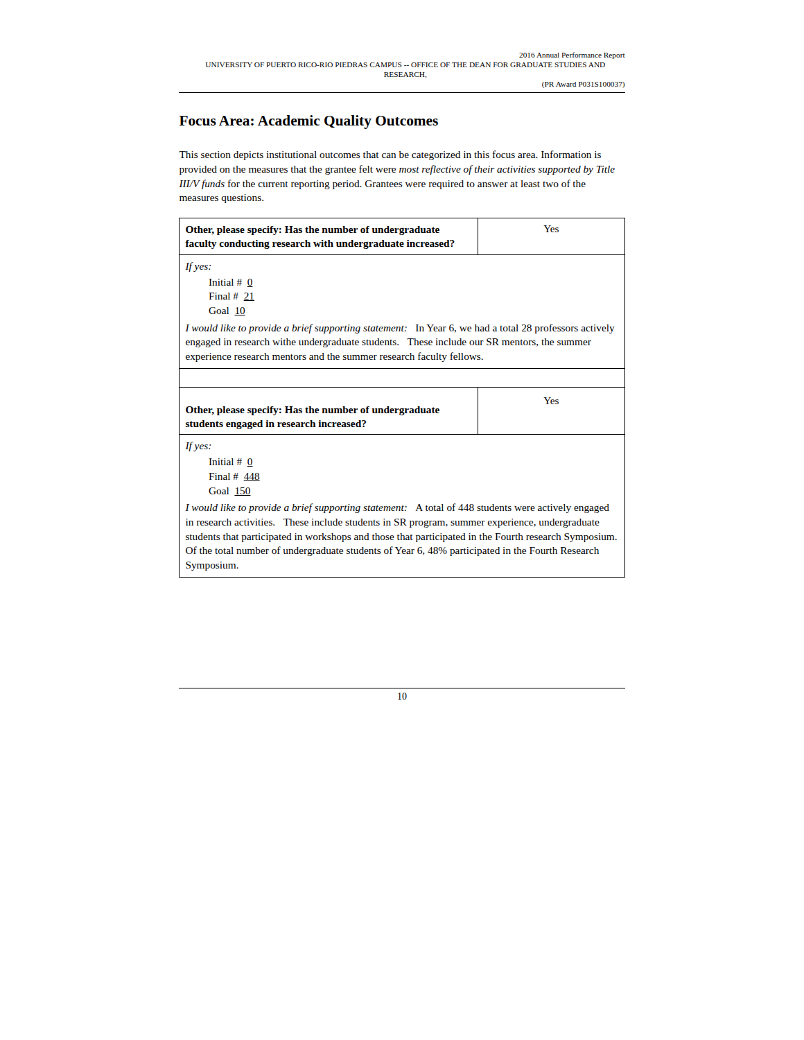2016 Annual Performance Report
UNIVERSITY OF PUERTO RICO-RIO PIEDRAS CAMPUS -- OFFICE OF THE DEAN FOR GRADUATE STUDIES AND RESEARCH,
(PR Award P031S100037)
Focus Area: Academic Quality Outcomes
This section depicts institutional outcomes that can be categorized in this focus area. Information is provided on the measures that the grantee felt were most reflective of their activities supported by Title III/V funds for the current reporting period. Grantees were required to answer at least two of the measures questions.
| Other, please specify: Has the number of undergraduate faculty conducting research with undergraduate increased? | Yes |
| If yes: Initial # 0 Final # 21 Goal 10 I would like to provide a brief supporting statement: In Year 6, we had a total 28 professors actively engaged in research withe undergraduate students. These include our SR mentors, the summer experience research mentors and the summer research faculty fellows. |
| Other, please specify: Has the number of undergraduate students engaged in research increased? | Yes |
| If yes: Initial # 0 Final # 448 Goal 150 I would like to provide a brief supporting statement: A total of 448 students were actively engaged in research activities. These include students in SR program, summer experience, undergraduate students that participated in workshops and those that participated in the Fourth research Symposium. Of the total number of undergraduate students of Year 6, 48% participated in the Fourth Research Symposium. |
10